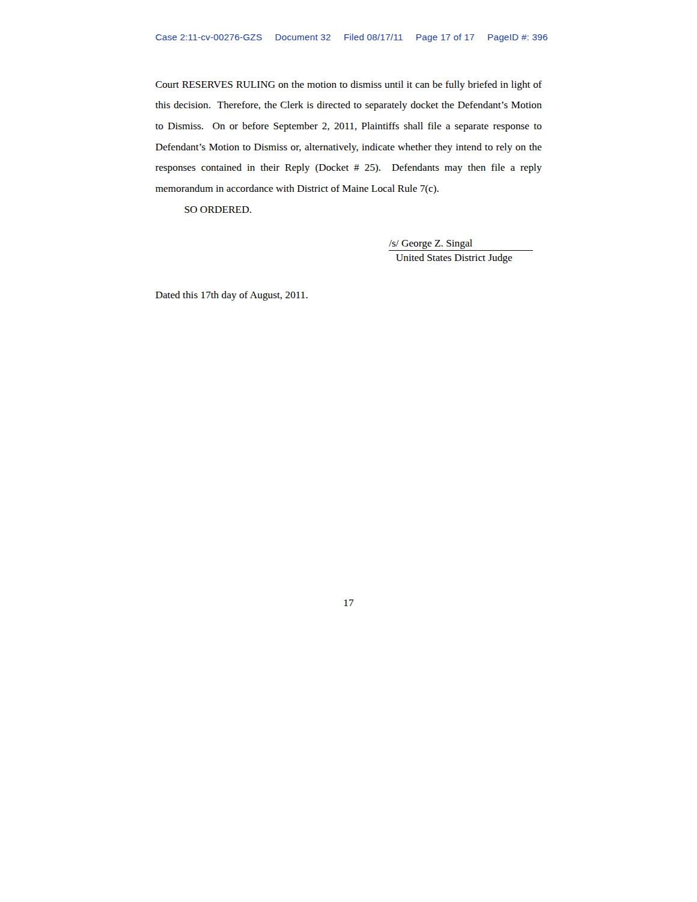Case 2:11-cv-00276-GZS Document 32 Filed 08/17/11 Page 17 of 17 PageID #: 396
Court RESERVES RULING on the motion to dismiss until it can be fully briefed in light of this decision. Therefore, the Clerk is directed to separately docket the Defendant’s Motion to Dismiss. On or before September 2, 2011, Plaintiffs shall file a separate response to Defendant’s Motion to Dismiss or, alternatively, indicate whether they intend to rely on the responses contained in their Reply (Docket # 25). Defendants may then file a reply memorandum in accordance with District of Maine Local Rule 7(c).
SO ORDERED.
/s/ George Z. Singal
United States District Judge
Dated this 17th day of August, 2011.
17